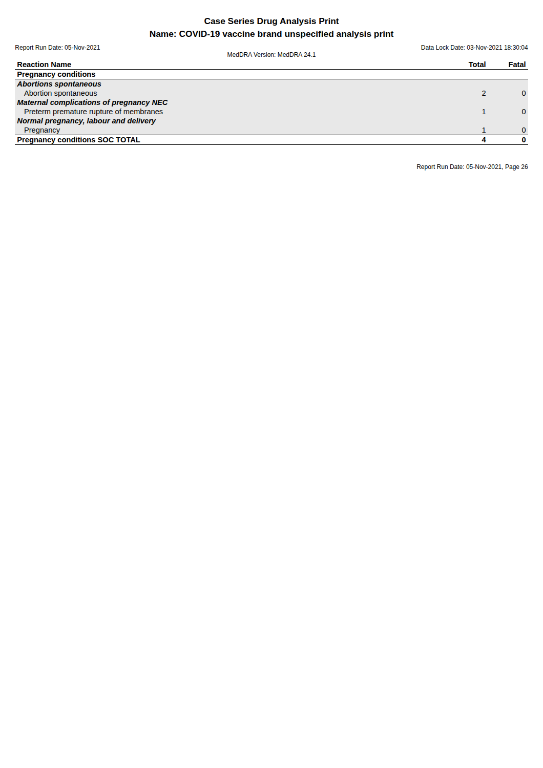Case Series Drug Analysis Print
Name: COVID-19 vaccine brand unspecified analysis print
Report Run Date: 05-Nov-2021
Data Lock Date: 03-Nov-2021 18:30:04
MedDRA Version: MedDRA 24.1
| Reaction Name | Total | Fatal |
| --- | --- | --- |
| Pregnancy conditions | | |
| Abortions spontaneous | | |
| Abortion spontaneous | 2 | 0 |
| Maternal complications of pregnancy NEC | | |
| Preterm premature rupture of membranes | 1 | 0 |
| Normal pregnancy, labour and delivery | | |
| Pregnancy | 1 | 0 |
| Pregnancy conditions SOC TOTAL | 4 | 0 |
Report Run Date: 05-Nov-2021, Page 26